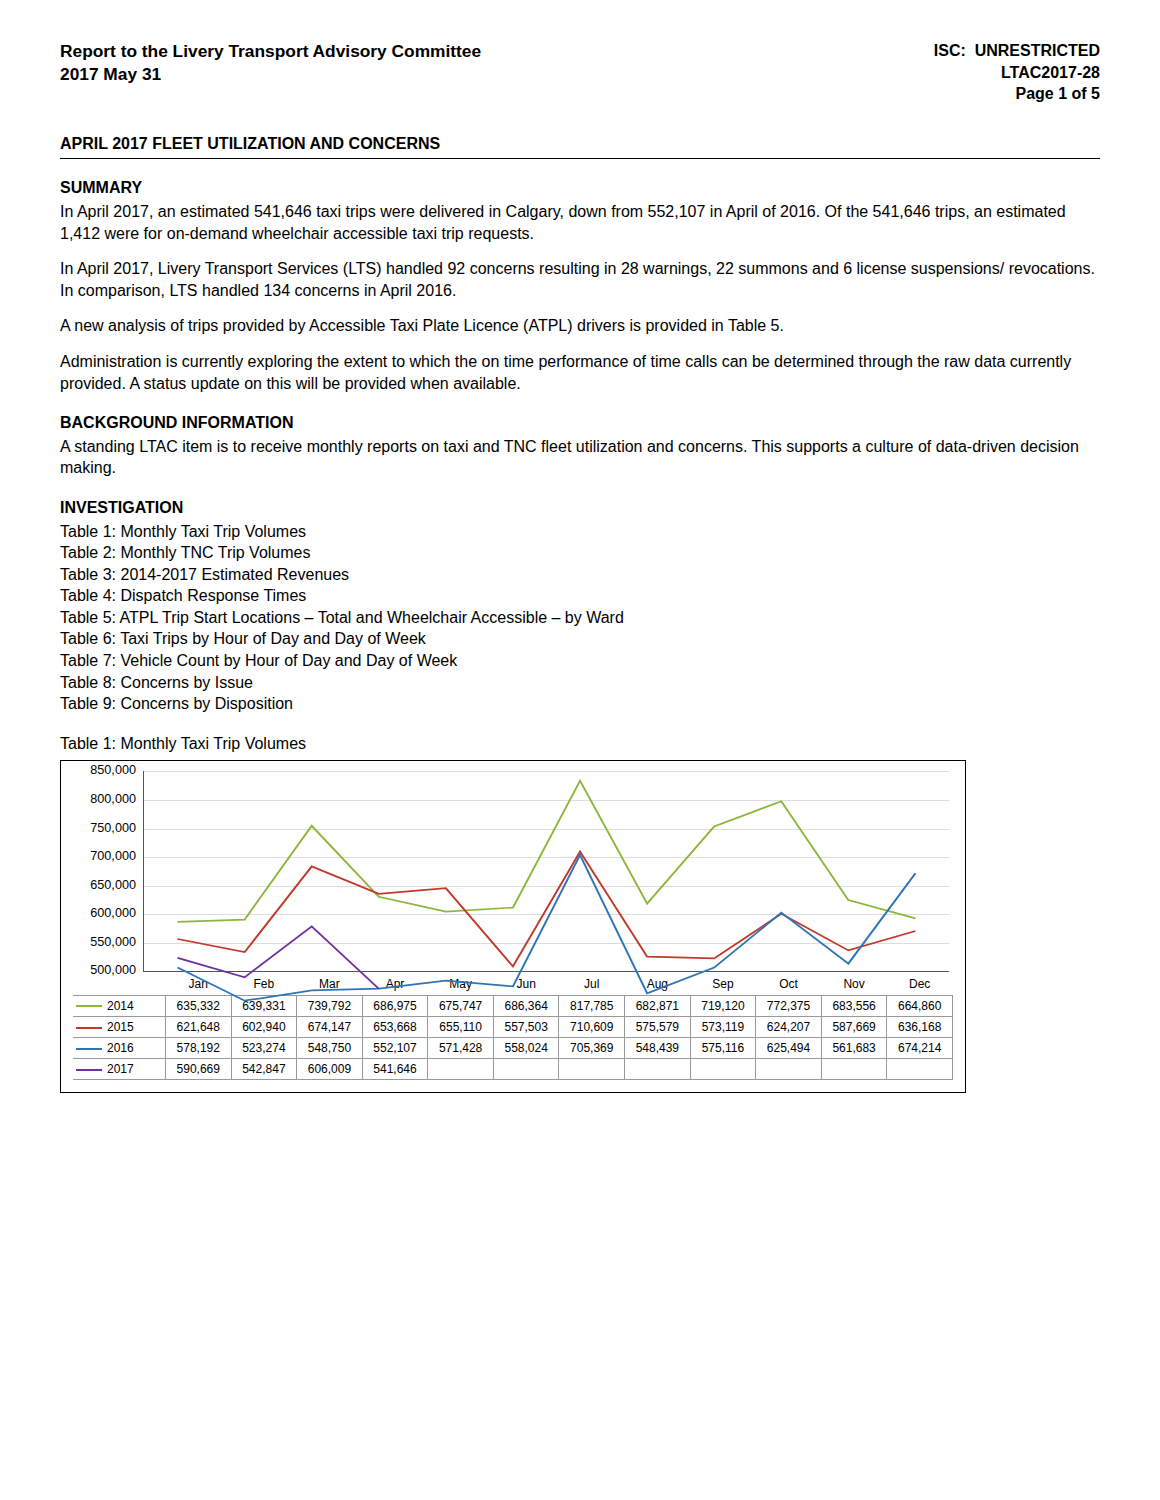Report to the Livery Transport Advisory Committee
2017 May 31
ISC: UNRESTRICTED
LTAC2017-28
Page 1 of 5
April 2017 Fleet Utilization and Concerns
Summary
In April 2017, an estimated 541,646 taxi trips were delivered in Calgary, down from 552,107 in April of 2016. Of the 541,646 trips, an estimated 1,412 were for on-demand wheelchair accessible taxi trip requests.
In April 2017, Livery Transport Services (LTS) handled 92 concerns resulting in 28 warnings, 22 summons and 6 license suspensions/ revocations. In comparison, LTS handled 134 concerns in April 2016.
A new analysis of trips provided by Accessible Taxi Plate Licence (ATPL) drivers is provided in Table 5.
Administration is currently exploring the extent to which the on time performance of time calls can be determined through the raw data currently provided. A status update on this will be provided when available.
Background Information
A standing LTAC item is to receive monthly reports on taxi and TNC fleet utilization and concerns. This supports a culture of data-driven decision making.
Investigation
Table 1: Monthly Taxi Trip Volumes
Table 2: Monthly TNC Trip Volumes
Table 3: 2014-2017 Estimated Revenues
Table 4: Dispatch Response Times
Table 5: ATPL Trip Start Locations – Total and Wheelchair Accessible – by Ward
Table 6: Taxi Trips by Hour of Day and Day of Week
Table 7: Vehicle Count by Hour of Day and Day of Week
Table 8: Concerns by Issue
Table 9: Concerns by Disposition
Table 1: Monthly Taxi Trip Volumes
850,000 800,000 750,000 700,000 650,000 600,000 550,000 500,000
| | Jan | Feb | Mar | Apr | May | Jun | Jul | Aug | Sep | Oct | Nov | Dec |
| --- | --- | --- | --- | --- | --- | --- | --- | --- | --- | --- | --- | --- |
| 2014 | 635,332 | 639,331 | 739,792 | 686,975 | 675,747 | 686,364 | 817,785 | 682,871 | 719,120 | 772,375 | 683,556 | 664,860 |
| 2015 | 621,648 | 602,940 | 674,147 | 653,668 | 655,110 | 557,503 | 710,609 | 575,579 | 573,119 | 624,207 | 587,669 | 636,168 |
| 2016 | 578,192 | 523,274 | 548,750 | 552,107 | 571,428 | 558,024 | 705,369 | 548,439 | 575,116 | 625,494 | 561,683 | 674,214 |
| 2017 | 590,669 | 542,847 | 606,009 | 541,646 | | | | | | | | |